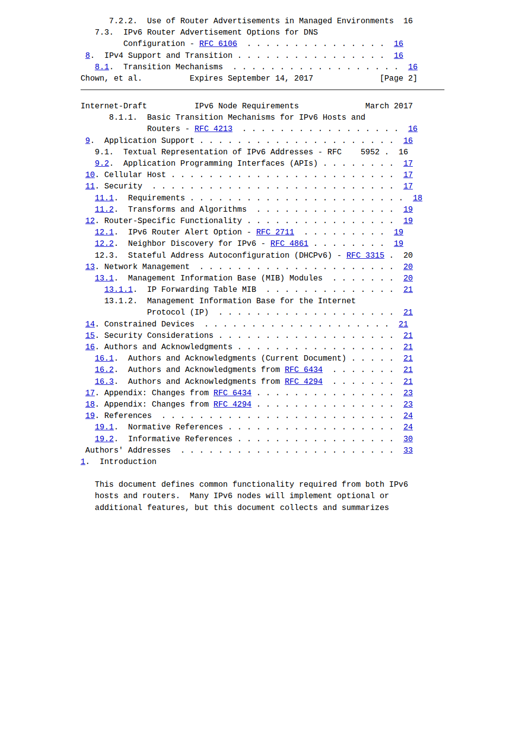7.2.2.  Use of Router Advertisements in Managed Environments  16
   7.3.  IPv6 Router Advertisement Options for DNS
         Configuration - RFC 6106  . . . . . . . . . . . . . . .  16
 8.  IPv4 Support and Transition . . . . . . . . . . . . . . . .  16
   8.1.  Transition Mechanisms  . . . . . . . . . . . . . . . . . .  16
Chown, et al.          Expires September 14, 2017              [Page 2]
Internet-Draft          IPv6 Node Requirements              March 2017
      8.1.1.  Basic Transition Mechanisms for IPv6 Hosts and
              Routers - RFC 4213  . . . . . . . . . . . . . . . . .  16
 9.  Application Support . . . . . . . . . . . . . . . . . . . . .  16
   9.1.  Textual Representation of IPv6 Addresses - RFC    5952 .  16
   9.2.  Application Programming Interfaces (APIs) . . . . . . . .  17
 10. Cellular Host . . . . . . . . . . . . . . . . . . . . . . . .  17
 11. Security  . . . . . . . . . . . . . . . . . . . . . . . . . .  17
   11.1.  Requirements . . . . . . . . . . . . . . . . . . . . . . .  18
   11.2.  Transforms and Algorithms  . . . . . . . . . . . . . . .  19
 12. Router-Specific Functionality . . . . . . . . . . . . . . . .  19
   12.1.  IPv6 Router Alert Option - RFC 2711  . . . . . . . . .  19
   12.2.  Neighbor Discovery for IPv6 - RFC 4861 . . . . . . . .  19
   12.3.  Stateful Address Autoconfiguration (DHCPv6) - RFC 3315 .  20
 13. Network Management  . . . . . . . . . . . . . . . . . . . . .  20
   13.1.  Management Information Base (MIB) Modules  . . . . . . .  20
     13.1.1.  IP Forwarding Table MIB  . . . . . . . . . . . . . .  21
     13.1.2.  Management Information Base for the Internet
              Protocol (IP)  . . . . . . . . . . . . . . . . . . .  21
 14. Constrained Devices  . . . . . . . . . . . . . . . . . . . .  21
 15. Security Considerations . . . . . . . . . . . . . . . . . . .  21
 16. Authors and Acknowledgments . . . . . . . . . . . . . . . . .  21
   16.1.  Authors and Acknowledgments (Current Document) . . . . .  21
   16.2.  Authors and Acknowledgments from RFC 6434  . . . . . . .  21
   16.3.  Authors and Acknowledgments from RFC 4294  . . . . . . .  21
 17. Appendix: Changes from RFC 6434 . . . . . . . . . . . . . . .  23
 18. Appendix: Changes from RFC 4294 . . . . . . . . . . . . . . .  23
 19. References  . . . . . . . . . . . . . . . . . . . . . . . . .  24
   19.1.  Normative References . . . . . . . . . . . . . . . . . .  24
   19.2.  Informative References . . . . . . . . . . . . . . . . .  30
 Authors' Addresses  . . . . . . . . . . . . . . . . . . . . . . .  33
1.  Introduction

   This document defines common functionality required from both IPv6
   hosts and routers.  Many IPv6 nodes will implement optional or
   additional features, but this document collects and summarizes